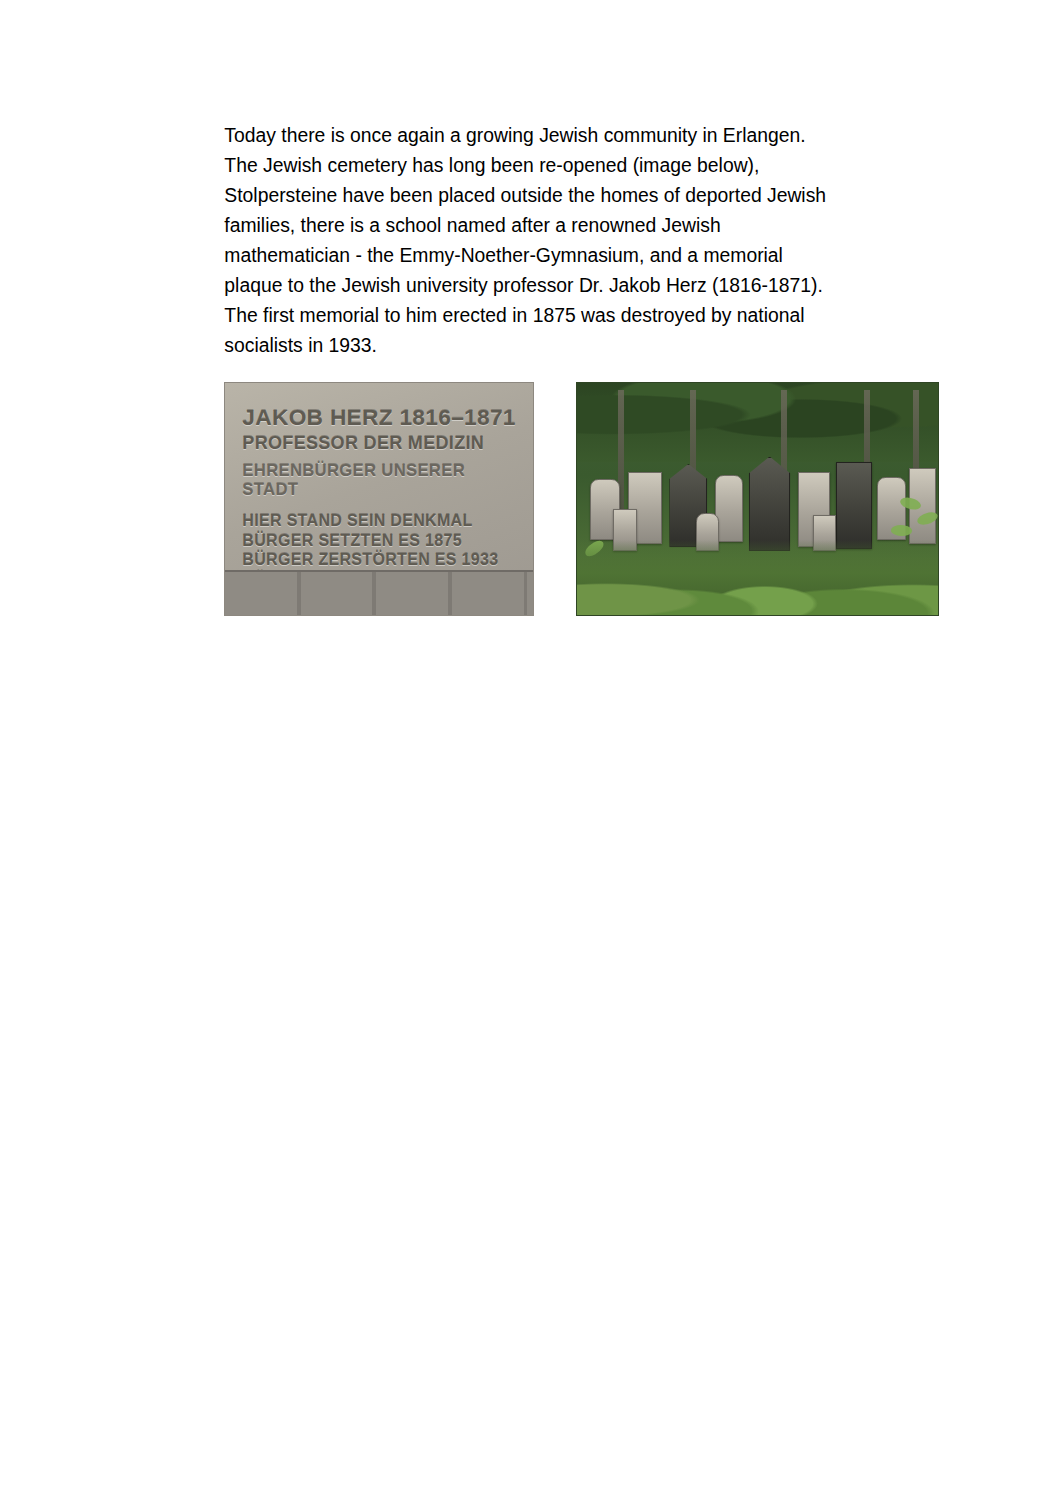Today there is once again a growing Jewish community in Erlangen. The Jewish cemetery has long been re-opened (image below), Stolpersteine have been placed outside the homes of deported Jewish families, there is a school named after a renowned Jewish mathematician - the Emmy-Noether-Gymnasium, and a memorial plaque to the Jewish university professor Dr. Jakob Herz (1816-1871). The first memorial to him erected in 1875 was destroyed by national socialists in 1933.
JAKOB HERZ 1816–1871
PROFESSOR DER MEDIZIN
EHRENBÜRGER UNSERER STADT
HIER STAND SEIN DENKMAL
BÜRGER SETZTEN ES 1875
BÜRGER ZERSTÖRTEN ES 1933
BÜRGER ERINNERN DARAN